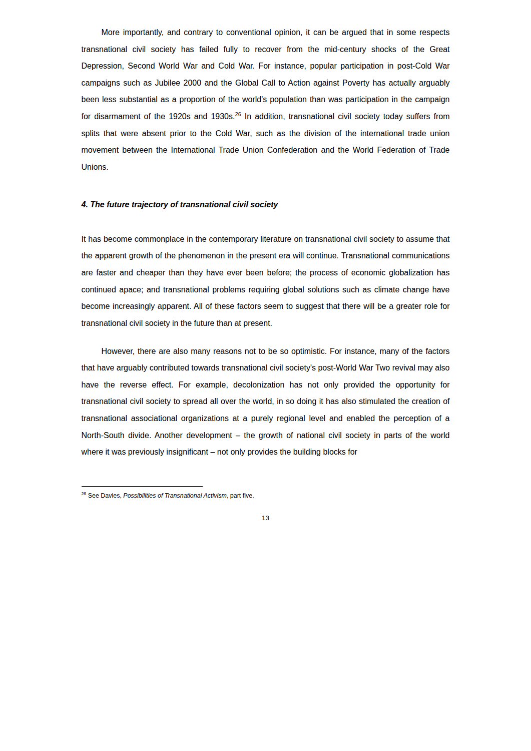More importantly, and contrary to conventional opinion, it can be argued that in some respects transnational civil society has failed fully to recover from the mid-century shocks of the Great Depression, Second World War and Cold War. For instance, popular participation in post-Cold War campaigns such as Jubilee 2000 and the Global Call to Action against Poverty has actually arguably been less substantial as a proportion of the world's population than was participation in the campaign for disarmament of the 1920s and 1930s.26 In addition, transnational civil society today suffers from splits that were absent prior to the Cold War, such as the division of the international trade union movement between the International Trade Union Confederation and the World Federation of Trade Unions.
4. The future trajectory of transnational civil society
It has become commonplace in the contemporary literature on transnational civil society to assume that the apparent growth of the phenomenon in the present era will continue. Transnational communications are faster and cheaper than they have ever been before; the process of economic globalization has continued apace; and transnational problems requiring global solutions such as climate change have become increasingly apparent. All of these factors seem to suggest that there will be a greater role for transnational civil society in the future than at present.
However, there are also many reasons not to be so optimistic. For instance, many of the factors that have arguably contributed towards transnational civil society's post-World War Two revival may also have the reverse effect. For example, decolonization has not only provided the opportunity for transnational civil society to spread all over the world, in so doing it has also stimulated the creation of transnational associational organizations at a purely regional level and enabled the perception of a North-South divide. Another development – the growth of national civil society in parts of the world where it was previously insignificant – not only provides the building blocks for
26 See Davies, Possibilities of Transnational Activism, part five.
13